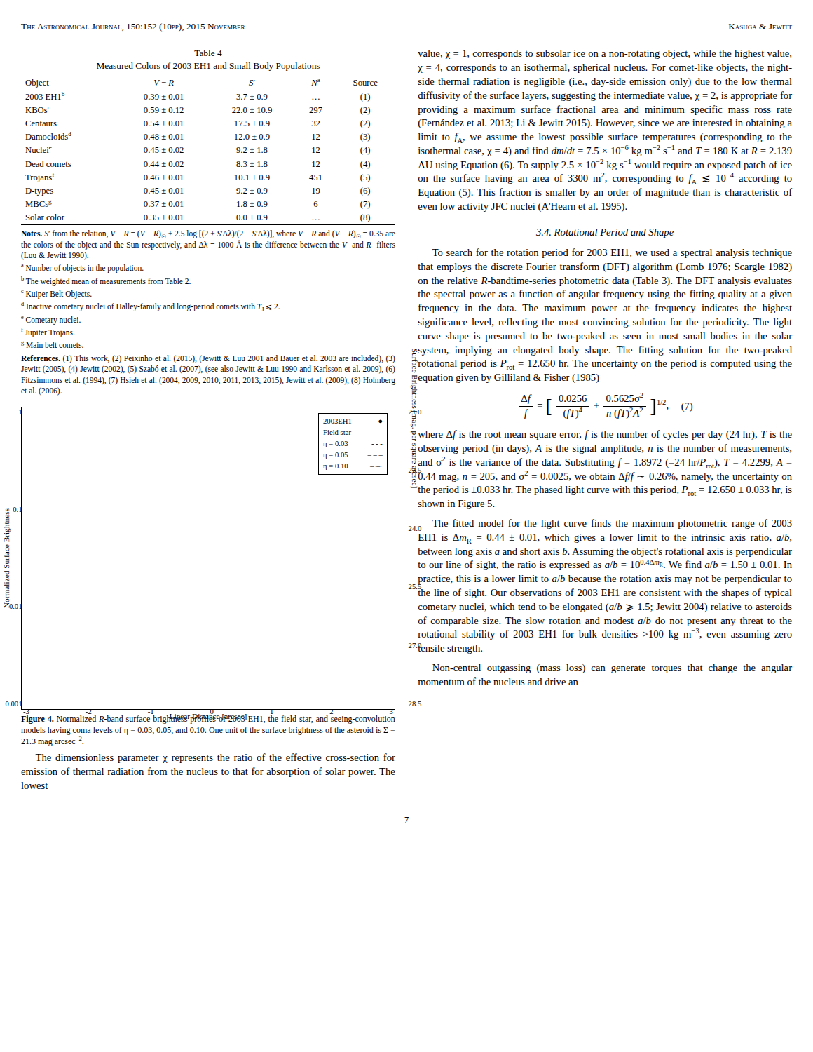The Astronomical Journal, 150:152 (10pp), 2015 November
Kasuga & Jewitt
Table 4 Measured Colors of 2003 EH1 and Small Body Populations
| Object | V − R | S ′ | N a | Source |
| --- | --- | --- | --- | --- |
| 2003 EH1 b | 0.39 ± 0.01 | 3.7 ± 0.9 | … | (1) |
| KBOs c | 0.59 ± 0.12 | 22.0 ± 10.9 | 297 | (2) |
| Centaurs | 0.54 ± 0.01 | 17.5 ± 0.9 | 32 | (2) |
| Damocloids d | 0.48 ± 0.01 | 12.0 ± 0.9 | 12 | (3) |
| Nuclei e | 0.45 ± 0.02 | 9.2 ± 1.8 | 12 | (4) |
| Dead comets | 0.44 ± 0.02 | 8.3 ± 1.8 | 12 | (4) |
| Trojans f | 0.46 ± 0.01 | 10.1 ± 0.9 | 451 | (5) |
| D-types | 0.45 ± 0.01 | 9.2 ± 0.9 | 19 | (6) |
| MBCs g | 0.37 ± 0.01 | 1.8 ± 0.9 | 6 | (7) |
| Solar color | 0.35 ± 0.01 | 0.0 ± 0.9 | … | (8) |
Notes. S′ from the relation, V − R = (V − R)☉ + 2.5 log [(2 + S′Δλ)/(2 − S′Δλ)], where V − R and (V − R)☉ = 0.35 are the colors of the object and the Sun respectively, and Δλ = 1000 Å is the difference between the V- and R- filters (Luu & Jewitt 1990).
a Number of objects in the population.
b The weighted mean of measurements from Table 2.
c Kuiper Belt Objects.
d Inactive cometary nuclei of Halley-family and long-period comets with TJ ⩽ 2.
e Cometary nuclei.
f Jupiter Trojans.
g Main belt comets.
References. (1) This work, (2) Peixinho et al. (2015), (Jewitt & Luu 2001 and Bauer et al. 2003 are included), (3) Jewitt (2005), (4) Jewitt (2002), (5) Szabó et al. (2007), (see also Jewitt & Luu 1990 and Karlsson et al. 2009), (6) Fitzsimmons et al. (1994), (7) Hsieh et al. (2004, 2009, 2010, 2011, 2013, 2015), Jewitt et al. (2009), (8) Holmberg et al. (2006).
1 0.1 0.01 0.001
21.0 22.5 24.0 25.5 27.0 28.5
Normalized Surface Brightness
Surface Brightness [mag. per square arcsec]
2003EH1●
Field star——
η = 0.03- - -
η = 0.05– – –
η = 0.10–·–·
-3-2-10123
Linear Distance [arcsec]
Figure 4. Normalized R-band surface brightness profiles of 2003 EH1, the field star, and seeing-convolution models having coma levels of η = 0.03, 0.05, and 0.10. One unit of the surface brightness of the asteroid is Σ = 21.3 mag arcsec−2.
The dimensionless parameter χ represents the ratio of the effective cross-section for emission of thermal radiation from the nucleus to that for absorption of solar power. The lowest
value, χ = 1, corresponds to subsolar ice on a non-rotating object, while the highest value, χ = 4, corresponds to an isothermal, spherical nucleus. For comet-like objects, the night-side thermal radiation is negligible (i.e., day-side emission only) due to the low thermal diffusivity of the surface layers, suggesting the intermediate value, χ = 2, is appropriate for providing a maximum surface fractional area and minimum specific mass ross rate (Fernández et al. 2013; Li & Jewitt 2015). However, since we are interested in obtaining a limit to fA, we assume the lowest possible surface temperatures (corresponding to the isothermal case, χ = 4) and find dm/dt = 7.5 × 10−6 kg m−2 s−1 and T = 180 K at R = 2.139 AU using Equation (6). To supply 2.5 × 10−2 kg s−1 would require an exposed patch of ice on the surface having an area of 3300 m2, corresponding to fA ≲ 10−4 according to Equation (5). This fraction is smaller by an order of magnitude than is characteristic of even low activity JFC nuclei (A'Hearn et al. 1995).
3.4. Rotational Period and Shape
To search for the rotation period for 2003 EH1, we used a spectral analysis technique that employs the discrete Fourier transform (DFT) algorithm (Lomb 1976; Scargle 1982) on the relative R-bandtime-series photometric data (Table 3). The DFT analysis evaluates the spectral power as a function of angular frequency using the fitting quality at a given frequency in the data. The maximum power at the frequency indicates the highest significance level, reflecting the most convincing solution for the periodicity. The light curve shape is presumed to be two-peaked as seen in most small bodies in the solar system, implying an elongated body shape. The fitting solution for the two-peaked rotational period is Prot = 12.650 hr. The uncertainty on the period is computed using the equation given by Gilliland & Fisher (1985)
Δf f = [ 0.0256(fT)4 + 0.5625σ2 n (fT)2A2 ]1/2,
(7)
where Δf is the root mean square error, f is the number of cycles per day (24 hr), T is the observing period (in days), A is the signal amplitude, n is the number of measurements, and σ2 is the variance of the data. Substituting f = 1.8972 (=24 hr/Prot), T = 4.2299, A = 0.44 mag, n = 205, and σ2 = 0.0025, we obtain Δf/f ∼ 0.26%, namely, the uncertainty on the period is ±0.033 hr. The phased light curve with this period, Prot = 12.650 ± 0.033 hr, is shown in Figure 5.
The fitted model for the light curve finds the maximum photometric range of 2003 EH1 is ΔmR = 0.44 ± 0.01, which gives a lower limit to the intrinsic axis ratio, a/b, between long axis a and short axis b. Assuming the object's rotational axis is perpendicular to our line of sight, the ratio is expressed as a/b = 100.4ΔmR. We find a/b = 1.50 ± 0.01. In practice, this is a lower limit to a/b because the rotation axis may not be perpendicular to the line of sight. Our observations of 2003 EH1 are consistent with the shapes of typical cometary nuclei, which tend to be elongated (a/b ⩾ 1.5; Jewitt 2004) relative to asteroids of comparable size. The slow rotation and modest a/b do not present any threat to the rotational stability of 2003 EH1 for bulk densities >100 kg m−3, even assuming zero tensile strength.
Non-central outgassing (mass loss) can generate torques that change the angular momentum of the nucleus and drive an
7